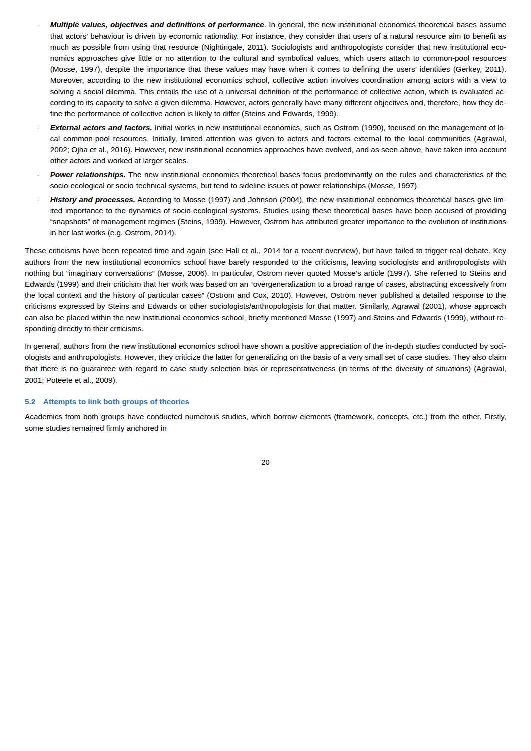Multiple values, objectives and definitions of performance. In general, the new institutional economics theoretical bases assume that actors’ behaviour is driven by economic rationality. For instance, they consider that users of a natural resource aim to benefit as much as possible from using that resource (Nightingale, 2011). Sociologists and anthropologists consider that new institutional economics approaches give little or no attention to the cultural and symbolical values, which users attach to common-pool resources (Mosse, 1997), despite the importance that these values may have when it comes to defining the users’ identities (Gerkey, 2011). Moreover, according to the new institutional economics school, collective action involves coordination among actors with a view to solving a social dilemma. This entails the use of a universal definition of the performance of collective action, which is evaluated according to its capacity to solve a given dilemma. However, actors generally have many different objectives and, therefore, how they define the performance of collective action is likely to differ (Steins and Edwards, 1999).
External actors and factors. Initial works in new institutional economics, such as Ostrom (1990), focused on the management of local common-pool resources. Initially, limited attention was given to actors and factors external to the local communities (Agrawal, 2002; Ojha et al., 2016). However, new institutional economics approaches have evolved, and as seen above, have taken into account other actors and worked at larger scales.
Power relationships. The new institutional economics theoretical bases focus predominantly on the rules and characteristics of the socio-ecological or socio-technical systems, but tend to sideline issues of power relationships (Mosse, 1997).
History and processes. According to Mosse (1997) and Johnson (2004), the new institutional economics theoretical bases give limited importance to the dynamics of socio-ecological systems. Studies using these theoretical bases have been accused of providing “snapshots” of management regimes (Steins, 1999). However, Ostrom has attributed greater importance to the evolution of institutions in her last works (e.g. Ostrom, 2014).
These criticisms have been repeated time and again (see Hall et al., 2014 for a recent overview), but have failed to trigger real debate. Key authors from the new institutional economics school have barely responded to the criticisms, leaving sociologists and anthropologists with nothing but “imaginary conversations” (Mosse, 2006). In particular, Ostrom never quoted Mosse’s article (1997). She referred to Steins and Edwards (1999) and their criticism that her work was based on an “overgeneralization to a broad range of cases, abstracting excessively from the local context and the history of particular cases” (Ostrom and Cox, 2010). However, Ostrom never published a detailed response to the criticisms expressed by Steins and Edwards or other sociologists/anthropologists for that matter. Similarly, Agrawal (2001), whose approach can also be placed within the new institutional economics school, briefly mentioned Mosse (1997) and Steins and Edwards (1999), without responding directly to their criticisms.
In general, authors from the new institutional economics school have shown a positive appreciation of the in-depth studies conducted by sociologists and anthropologists. However, they criticize the latter for generalizing on the basis of a very small set of case studies. They also claim that there is no guarantee with regard to case study selection bias or representativeness (in terms of the diversity of situations) (Agrawal, 2001; Poteete et al., 2009).
5.2 Attempts to link both groups of theories
Academics from both groups have conducted numerous studies, which borrow elements (framework, concepts, etc.) from the other. Firstly, some studies remained firmly anchored in
20